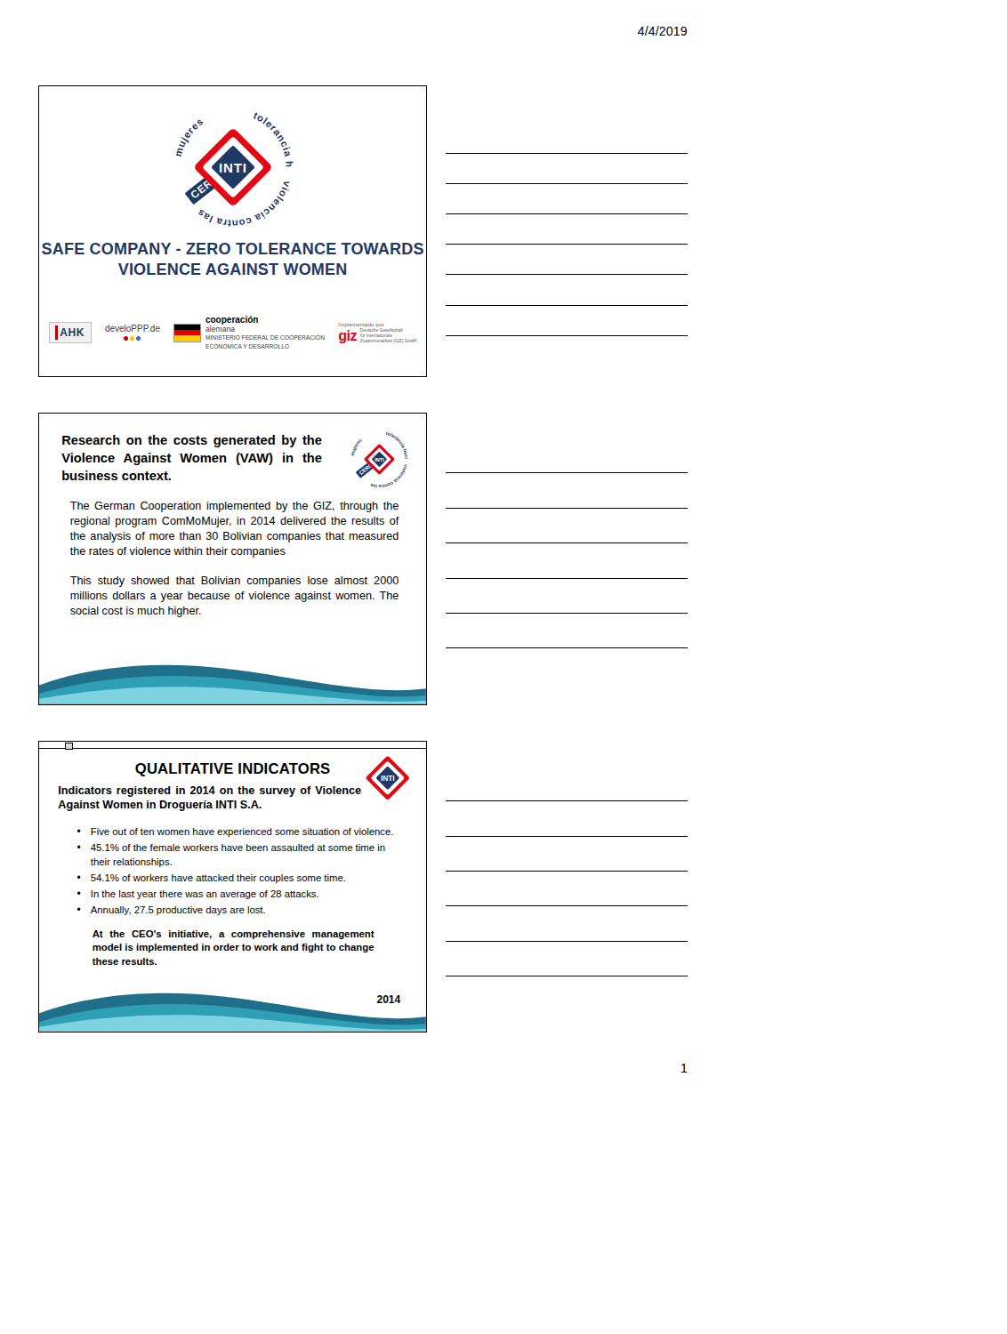4/4/2019
mujeres tolerancia hacia la violencia contra las CERO
INTI
SAFE COMPANY - ZERO TOLERANCE TOWARDS
VIOLENCE AGAINST WOMEN
AHK
develoPPP.de
cooperación
alemana
MINISTERIO FEDERAL DE COOPERACIÓN
ECONÓMICA Y DESARROLLO
Implementado por
giz
Deutsche Gesellschaft
für Internationale
Zusammenarbeit (GIZ) GmbH
mujeres tolerancia hacia la violencia contra las CERO INTI
Research on the costs generated by the Violence Against Women (VAW) in the business context.
The German Cooperation implemented by the GIZ, through the regional program ComMoMujer, in 2014 delivered the results of the analysis of more than 30 Bolivian companies that measured the rates of violence within their companies
This study showed that Bolivian companies lose almost 2000 millions dollars a year because of violence against women. The social cost is much higher.
INTI
QUALITATIVE INDICATORS
Indicators registered in 2014 on the survey of Violence Against Women in Droguería INTI S.A.
Five out of ten women have experienced some situation of violence.
45.1% of the female workers have been assaulted at some time intheir relationships.
54.1% of workers have attacked their couples some time.
In the last year there was an average of 28 attacks.
Annually, 27.5 productive days are lost.
At the CEO's initiative, a comprehensive management model is implemented in order to work and fight to change these results.
2014
1